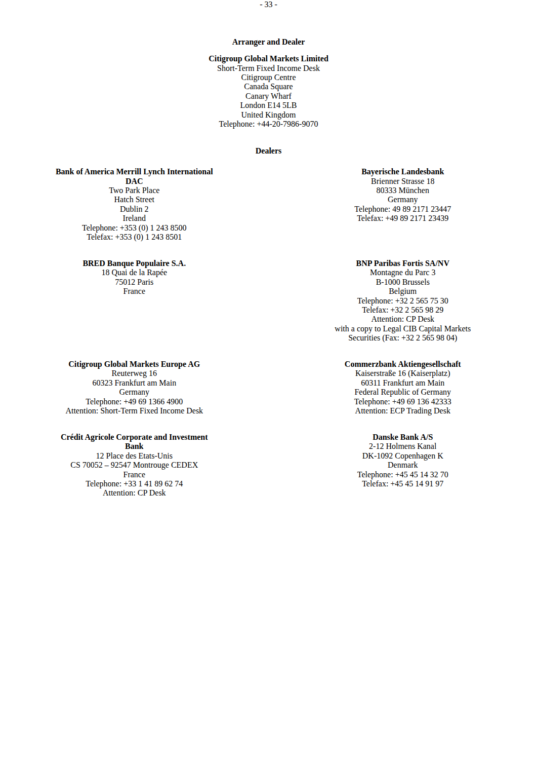- 33 -
Arranger and Dealer
Citigroup Global Markets Limited
Short-Term Fixed Income Desk
Citigroup Centre
Canada Square
Canary Wharf
London E14 5LB
United Kingdom
Telephone: +44-20-7986-9070
Dealers
| Bank of America Merrill Lynch International DAC Two Park Place Hatch Street Dublin 2 Ireland Telephone: +353 (0) 1 243 8500 Telefax: +353 (0) 1 243 8501 | Bayerische Landesbank Brienner Strasse 18 80333 München Germany Telephone: 49 89 2171 23447 Telefax: +49 89 2171 23439 |
| BRED Banque Populaire S.A. 18 Quai de la Rapée 75012 Paris France | BNP Paribas Fortis SA/NV Montagne du Parc 3 B-1000 Brussels Belgium Telephone: +32 2 565 75 30 Telefax: +32 2 565 98 29 Attention: CP Desk with a copy to Legal CIB Capital Markets Securities (Fax: +32 2 565 98 04) |
| Citigroup Global Markets Europe AG Reuterweg 16 60323 Frankfurt am Main Germany Telephone: +49 69 1366 4900 Attention: Short-Term Fixed Income Desk | Commerzbank Aktiengesellschaft Kaiserstraße 16 (Kaiserplatz) 60311 Frankfurt am Main Federal Republic of Germany Telephone: +49 69 136 42333 Attention: ECP Trading Desk |
| Crédit Agricole Corporate and Investment Bank 12 Place des Etats-Unis CS 70052 – 92547 Montrouge CEDEX France Telephone: +33 1 41 89 62 74 Attention: CP Desk | Danske Bank A/S 2-12 Holmens Kanal DK-1092 Copenhagen K Denmark Telephone: +45 45 14 32 70 Telefax: +45 45 14 91 97 |